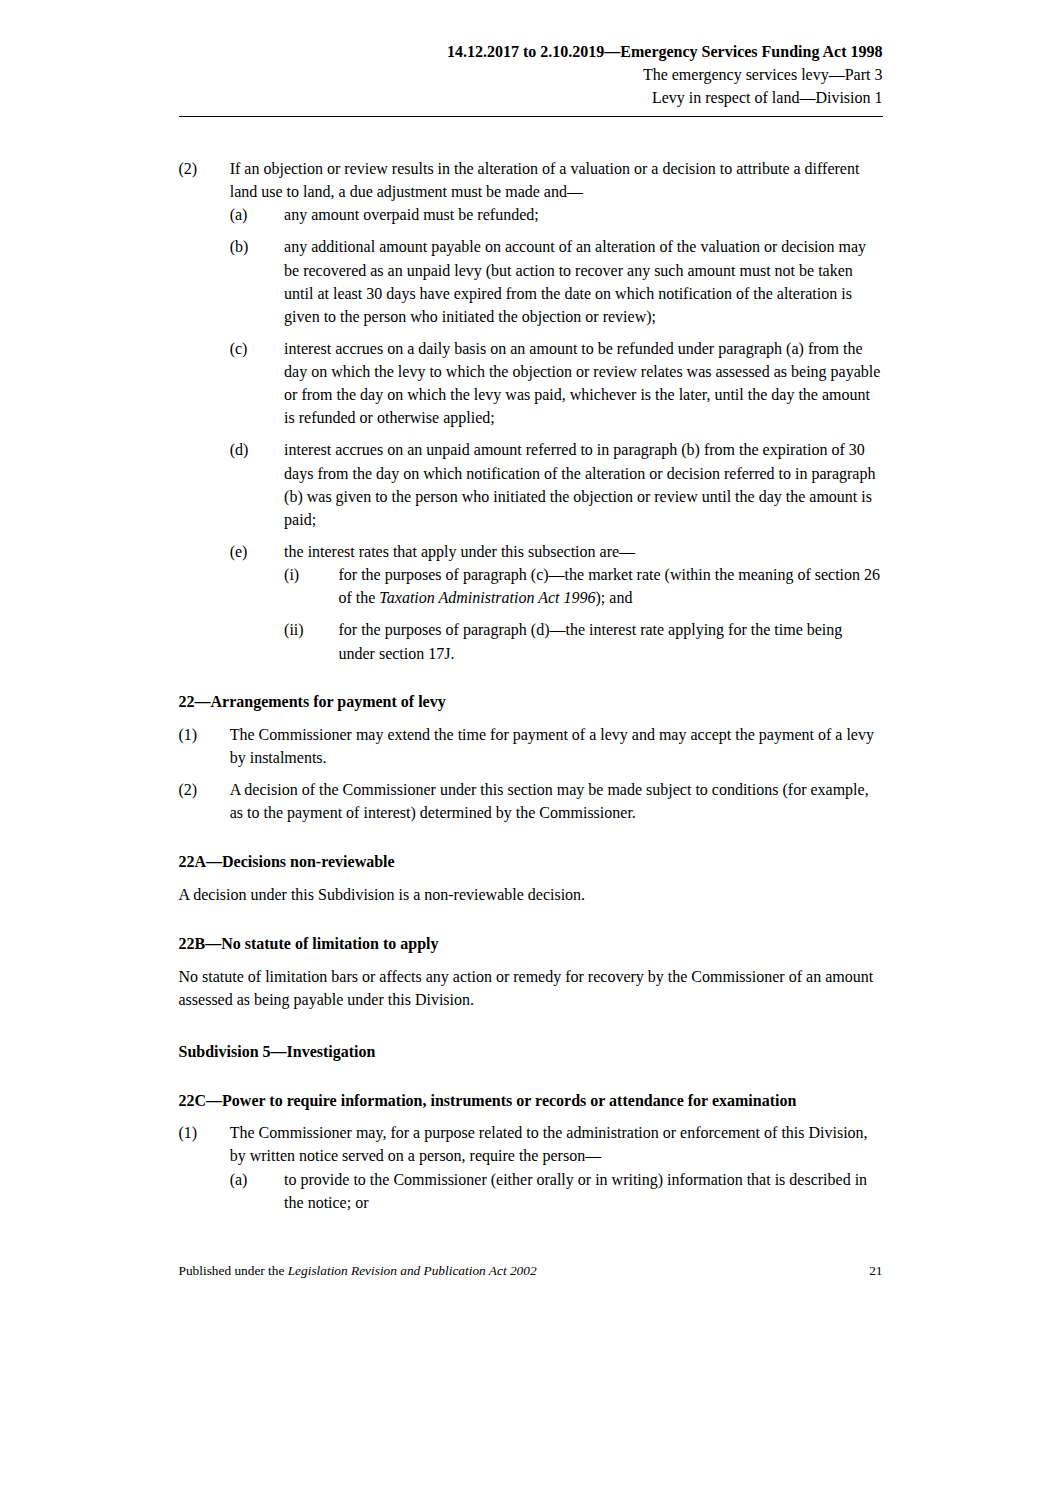14.12.2017 to 2.10.2019—Emergency Services Funding Act 1998
The emergency services levy—Part 3
Levy in respect of land—Division 1
(2) If an objection or review results in the alteration of a valuation or a decision to attribute a different land use to land, a due adjustment must be made and—
(a) any amount overpaid must be refunded;
(b) any additional amount payable on account of an alteration of the valuation or decision may be recovered as an unpaid levy (but action to recover any such amount must not be taken until at least 30 days have expired from the date on which notification of the alteration is given to the person who initiated the objection or review);
(c) interest accrues on a daily basis on an amount to be refunded under paragraph (a) from the day on which the levy to which the objection or review relates was assessed as being payable or from the day on which the levy was paid, whichever is the later, until the day the amount is refunded or otherwise applied;
(d) interest accrues on an unpaid amount referred to in paragraph (b) from the expiration of 30 days from the day on which notification of the alteration or decision referred to in paragraph (b) was given to the person who initiated the objection or review until the day the amount is paid;
(e) the interest rates that apply under this subsection are—
(i) for the purposes of paragraph (c)—the market rate (within the meaning of section 26 of the Taxation Administration Act 1996); and
(ii) for the purposes of paragraph (d)—the interest rate applying for the time being under section 17J.
22—Arrangements for payment of levy
(1) The Commissioner may extend the time for payment of a levy and may accept the payment of a levy by instalments.
(2) A decision of the Commissioner under this section may be made subject to conditions (for example, as to the payment of interest) determined by the Commissioner.
22A—Decisions non-reviewable
A decision under this Subdivision is a non-reviewable decision.
22B—No statute of limitation to apply
No statute of limitation bars or affects any action or remedy for recovery by the Commissioner of an amount assessed as being payable under this Division.
Subdivision 5—Investigation
22C—Power to require information, instruments or records or attendance for examination
(1) The Commissioner may, for a purpose related to the administration or enforcement of this Division, by written notice served on a person, require the person—
(a) to provide to the Commissioner (either orally or in writing) information that is described in the notice; or
Published under the Legislation Revision and Publication Act 2002 21